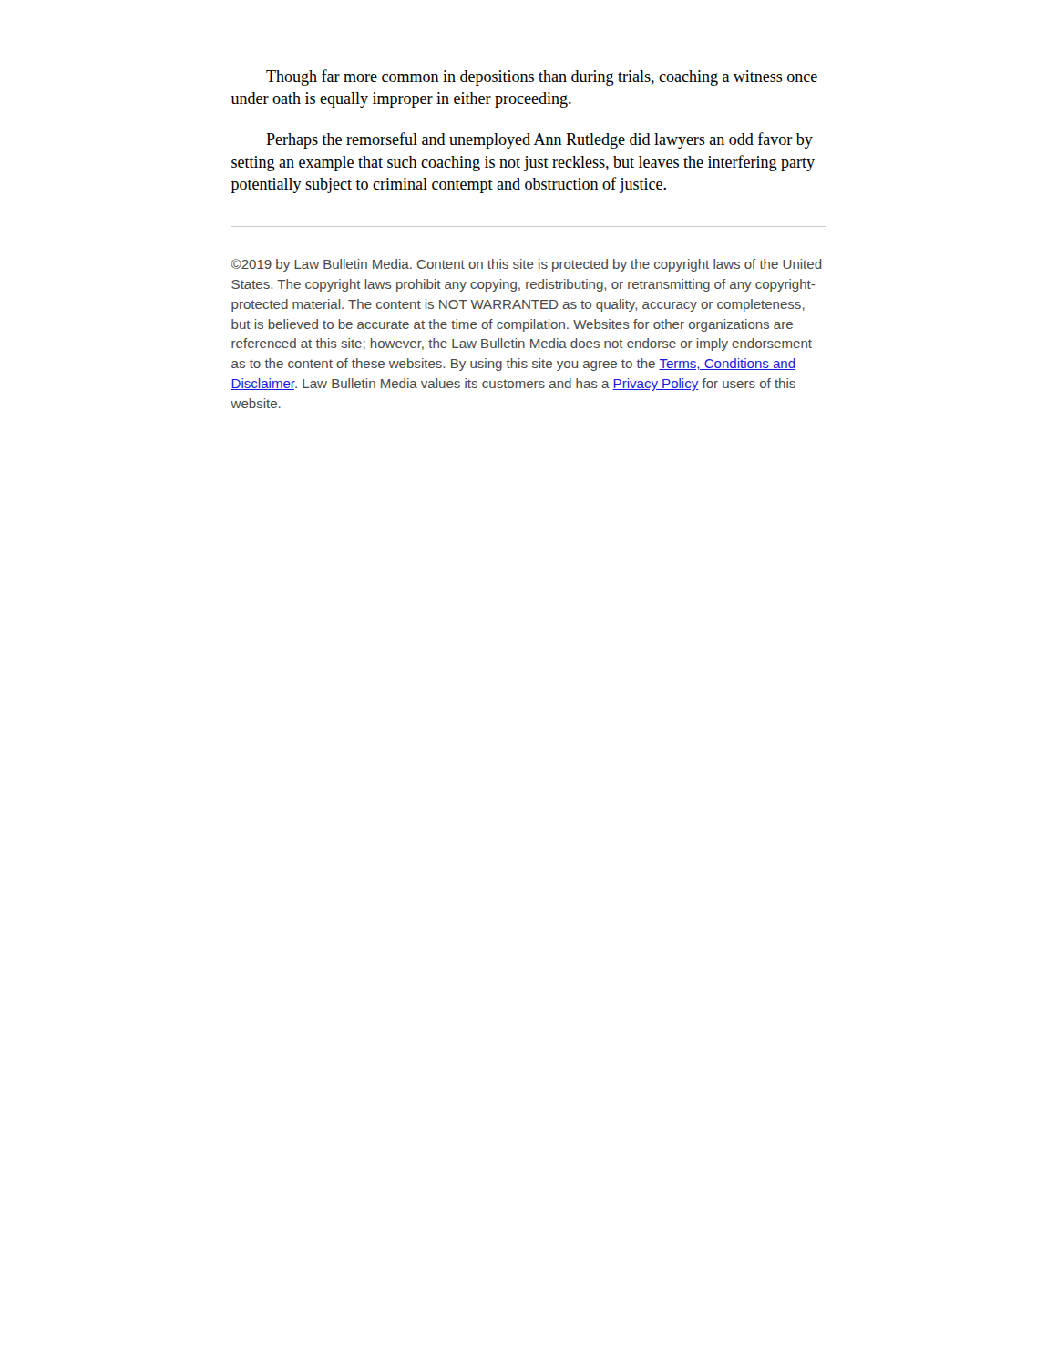Though far more common in depositions than during trials, coaching a witness once under oath is equally improper in either proceeding.
Perhaps the remorseful and unemployed Ann Rutledge did lawyers an odd favor by setting an example that such coaching is not just reckless, but leaves the interfering party potentially subject to criminal contempt and obstruction of justice.
©2019 by Law Bulletin Media. Content on this site is protected by the copyright laws of the United States. The copyright laws prohibit any copying, redistributing, or retransmitting of any copyright-protected material. The content is NOT WARRANTED as to quality, accuracy or completeness, but is believed to be accurate at the time of compilation. Websites for other organizations are referenced at this site; however, the Law Bulletin Media does not endorse or imply endorsement as to the content of these websites. By using this site you agree to the Terms, Conditions and Disclaimer. Law Bulletin Media values its customers and has a Privacy Policy for users of this website.